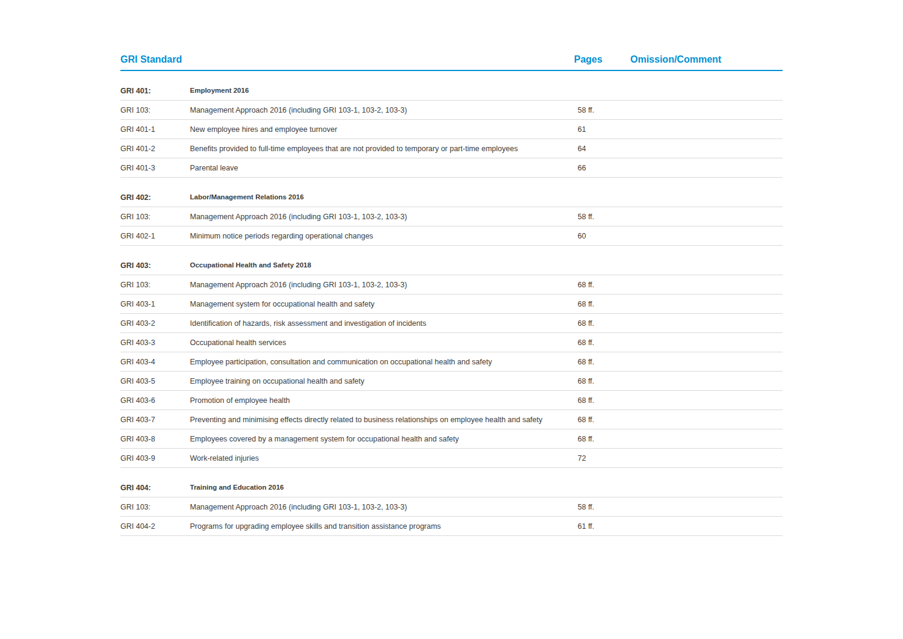| GRI Standard | Pages | Omission/Comment |
| --- | --- | --- |
| GRI 401: | Employment 2016 | | |
| GRI 103: | Management Approach 2016 (including GRI 103-1, 103-2, 103-3) | 58 ff. | |
| GRI 401-1 | New employee hires and employee turnover | 61 | |
| GRI 401-2 | Benefits provided to full-time employees that are not provided to temporary or part-time employees | 64 | |
| GRI 401-3 | Parental leave | 66 | |
| GRI 402: | Labor/Management Relations 2016 | | |
| GRI 103: | Management Approach 2016 (including GRI 103-1, 103-2, 103-3) | 58 ff. | |
| GRI 402-1 | Minimum notice periods regarding operational changes | 60 | |
| GRI 403: | Occupational Health and Safety 2018 | | |
| GRI 103: | Management Approach 2016 (including GRI 103-1, 103-2, 103-3) | 68 ff. | |
| GRI 403-1 | Management system for occupational health and safety | 68 ff. | |
| GRI 403-2 | Identification of hazards, risk assessment and investigation of incidents | 68 ff. | |
| GRI 403-3 | Occupational health services | 68 ff. | |
| GRI 403-4 | Employee participation, consultation and communication on occupational health and safety | 68 ff. | |
| GRI 403-5 | Employee training on occupational health and safety | 68 ff. | |
| GRI 403-6 | Promotion of employee health | 68 ff. | |
| GRI 403-7 | Preventing and minimising effects directly related to business relationships on employee health and safety | 68 ff. | |
| GRI 403-8 | Employees covered by a management system for occupational health and safety | 68 ff. | |
| GRI 403-9 | Work-related injuries | 72 | |
| GRI 404: | Training and Education 2016 | | |
| GRI 103: | Management Approach 2016 (including GRI 103-1, 103-2, 103-3) | 58 ff. | |
| GRI 404-2 | Programs for upgrading employee skills and transition assistance programs | 61 ff. | |